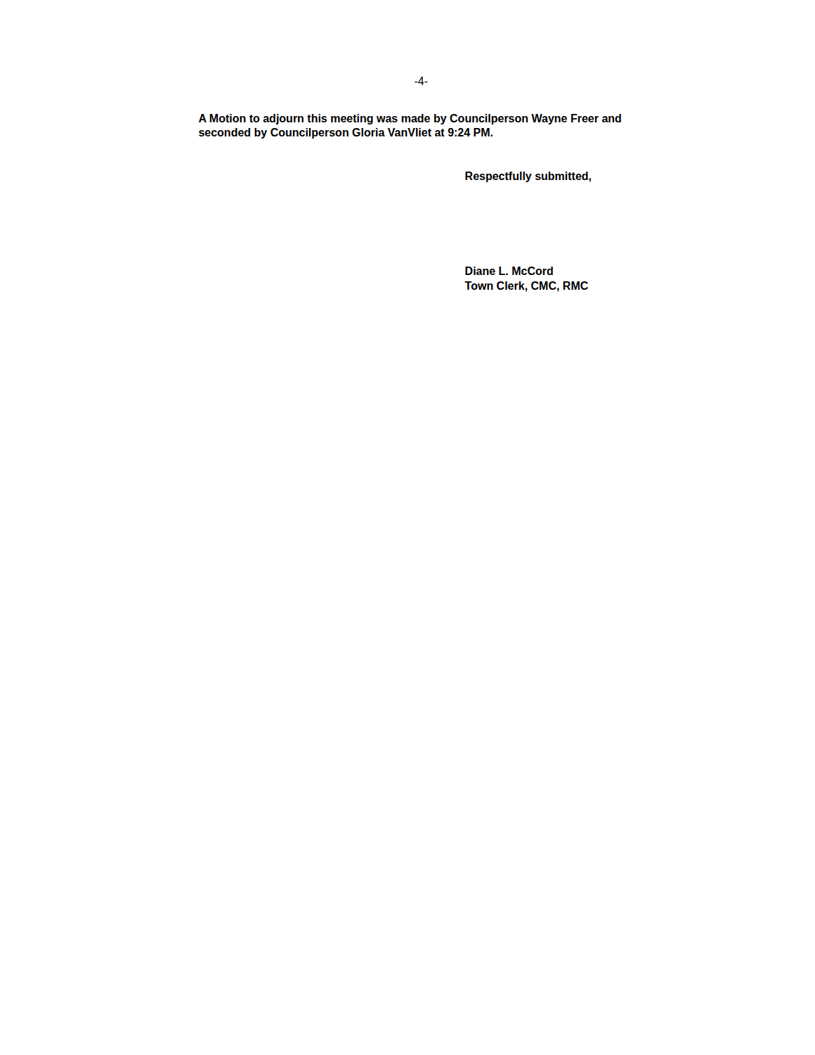-4-
A Motion to adjourn this meeting was made by Councilperson Wayne Freer and seconded by Councilperson Gloria VanVliet at 9:24 PM.
Respectfully submitted,
Diane L. McCord
Town Clerk, CMC, RMC